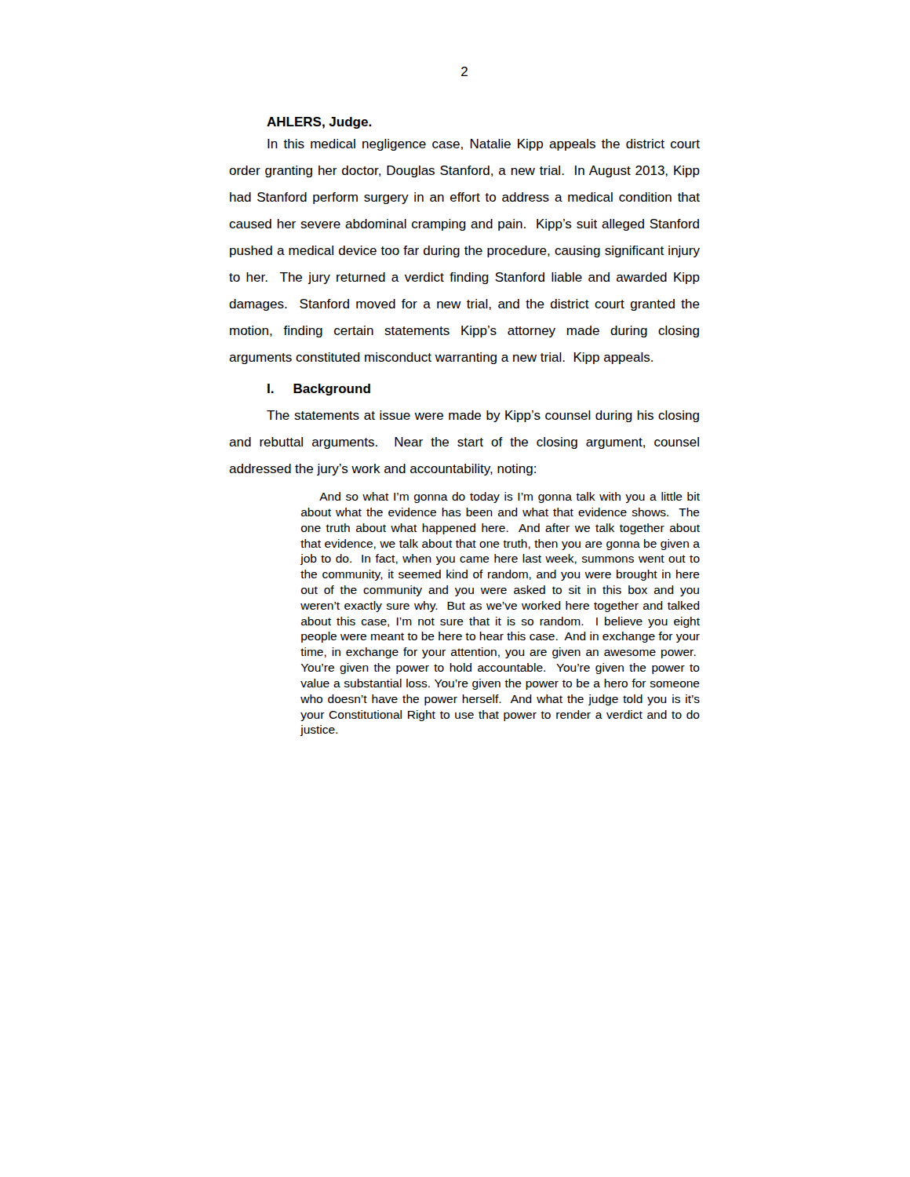2
AHLERS, Judge.
In this medical negligence case, Natalie Kipp appeals the district court order granting her doctor, Douglas Stanford, a new trial. In August 2013, Kipp had Stanford perform surgery in an effort to address a medical condition that caused her severe abdominal cramping and pain. Kipp’s suit alleged Stanford pushed a medical device too far during the procedure, causing significant injury to her. The jury returned a verdict finding Stanford liable and awarded Kipp damages. Stanford moved for a new trial, and the district court granted the motion, finding certain statements Kipp’s attorney made during closing arguments constituted misconduct warranting a new trial. Kipp appeals.
I. Background
The statements at issue were made by Kipp’s counsel during his closing and rebuttal arguments. Near the start of the closing argument, counsel addressed the jury’s work and accountability, noting:
And so what I’m gonna do today is I’m gonna talk with you a little bit about what the evidence has been and what that evidence shows. The one truth about what happened here. And after we talk together about that evidence, we talk about that one truth, then you are gonna be given a job to do. In fact, when you came here last week, summons went out to the community, it seemed kind of random, and you were brought in here out of the community and you were asked to sit in this box and you weren’t exactly sure why. But as we’ve worked here together and talked about this case, I’m not sure that it is so random. I believe you eight people were meant to be here to hear this case. And in exchange for your time, in exchange for your attention, you are given an awesome power. You’re given the power to hold accountable. You’re given the power to value a substantial loss. You’re given the power to be a hero for someone who doesn’t have the power herself. And what the judge told you is it’s your Constitutional Right to use that power to render a verdict and to do justice.